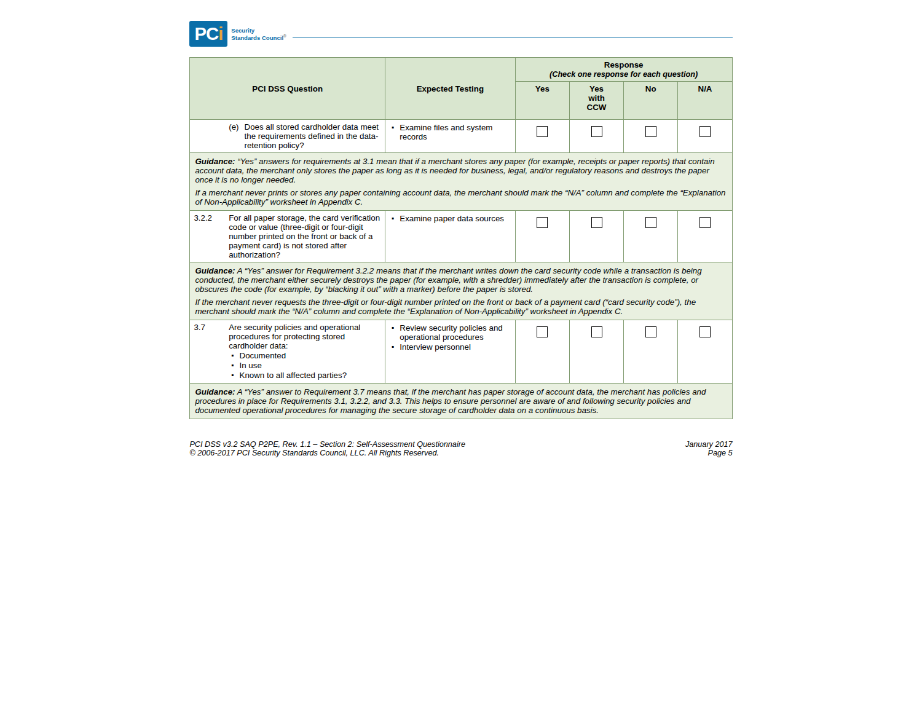PCi
Security
Standards Council®
| PCI DSS Question | Expected Testing | Response (Check one response for each question) |
| --- | --- | --- |
| Yes | Yes with CCW | No | N/A |
| (e) Does all stored cardholder data meet the requirements defined in the data-retention policy? | Examine files and system records | | | | |
| Guidance: “Yes” answers for requirements at 3.1 mean that if a merchant stores any paper (for example, receipts or paper reports) that contain account data, the merchant only stores the paper as long as it is needed for business, legal, and/or regulatory reasons and destroys the paper once it is no longer needed. If a merchant never prints or stores any paper containing account data, the merchant should mark the “N/A” column and complete the “Explanation of Non-Applicability” worksheet in Appendix C. |
| 3.2.2 For all paper storage, the card verification code or value (three-digit or four-digit number printed on the front or back of a payment card) is not stored after authorization? | Examine paper data sources | | | | |
| Guidance: A “Yes” answer for Requirement 3.2.2 means that if the merchant writes down the card security code while a transaction is being conducted, the merchant either securely destroys the paper (for example, with a shredder) immediately after the transaction is complete, or obscures the code (for example, by “blacking it out” with a marker) before the paper is stored. If the merchant never requests the three-digit or four-digit number printed on the front or back of a payment card (“card security code”), the merchant should mark the “N/A” column and complete the “Explanation of Non-Applicability” worksheet in Appendix C. |
| 3.7 Are security policies and operational procedures for protecting stored cardholder data: Documented In use Known to all affected parties? | Review security policies and operational procedures Interview personnel | | | | |
| Guidance: A “Yes” answer to Requirement 3.7 means that, if the merchant has paper storage of account data, the merchant has policies and procedures in place for Requirements 3.1, 3.2.2, and 3.3. This helps to ensure personnel are aware of and following security policies and documented operational procedures for managing the secure storage of cardholder data on a continuous basis. |
PCI DSS v3.2 SAQ P2PE, Rev. 1.1 – Section 2: Self-Assessment Questionnaire © 2006-2017 PCI Security Standards Council, LLC. All Rights Reserved.
January 2017 Page 5